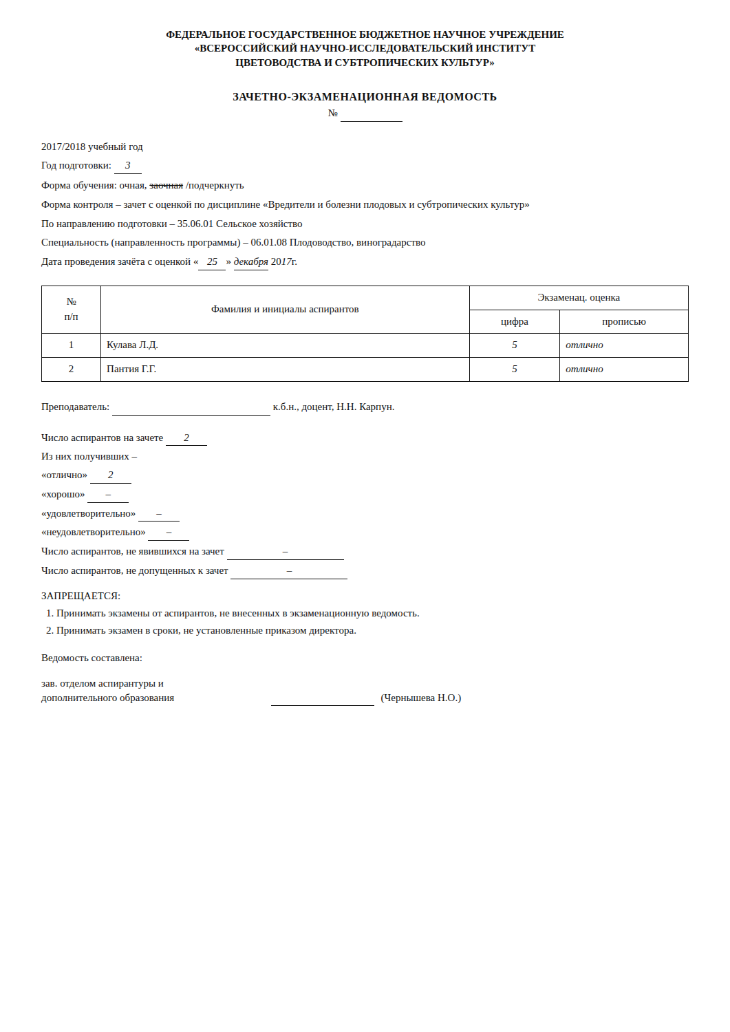Федеральное государственное бюджетное научное учреждение
«Всероссийский научно-исследовательский институт
цветоводства и субтропических культур»
Зачетно-экзаменационная ведомость
№
2017/2018 учебный год
Год подготовки: 3
Форма обучения: очная, заочная /подчеркнуть
Форма контроля – зачет с оценкой по дисциплине «Вредители и болезни плодовых и субтропических культур»
По направлению подготовки – 35.06.01 Сельское хозяйство
Специальность (направленность программы) – 06.01.08 Плодоводство, виноградарство
Дата проведения зачёта с оценкой «25» декабря 2017г.
| № п/п | Фамилия и инициалы аспирантов | Экзаменац. оценка |
| --- | --- | --- |
| цифра | прописью |
| 1 | Кулава Л.Д. | 5 | отлично |
| 2 | Пантия Г.Г. | 5 | отлично |
Преподаватель: к.б.н., доцент, Н.Н. Карпун.
Число аспирантов на зачете 2
Из них получивших –
«отлично» 2
«хорошо» –
«удовлетворительно» –
«неудовлетворительно» –
Число аспирантов, не явившихся на зачет –
Число аспирантов, не допущенных к зачет –
ЗАПРЕЩАЕТСЯ:
Принимать экзамены от аспирантов, не внесенных в экзаменационную ведомость.
Принимать экзамен в сроки, не установленные приказом директора.
Ведомость составлена:
зав. отделом аспирантуры и
дополнительного образования (Чернышева Н.О.)